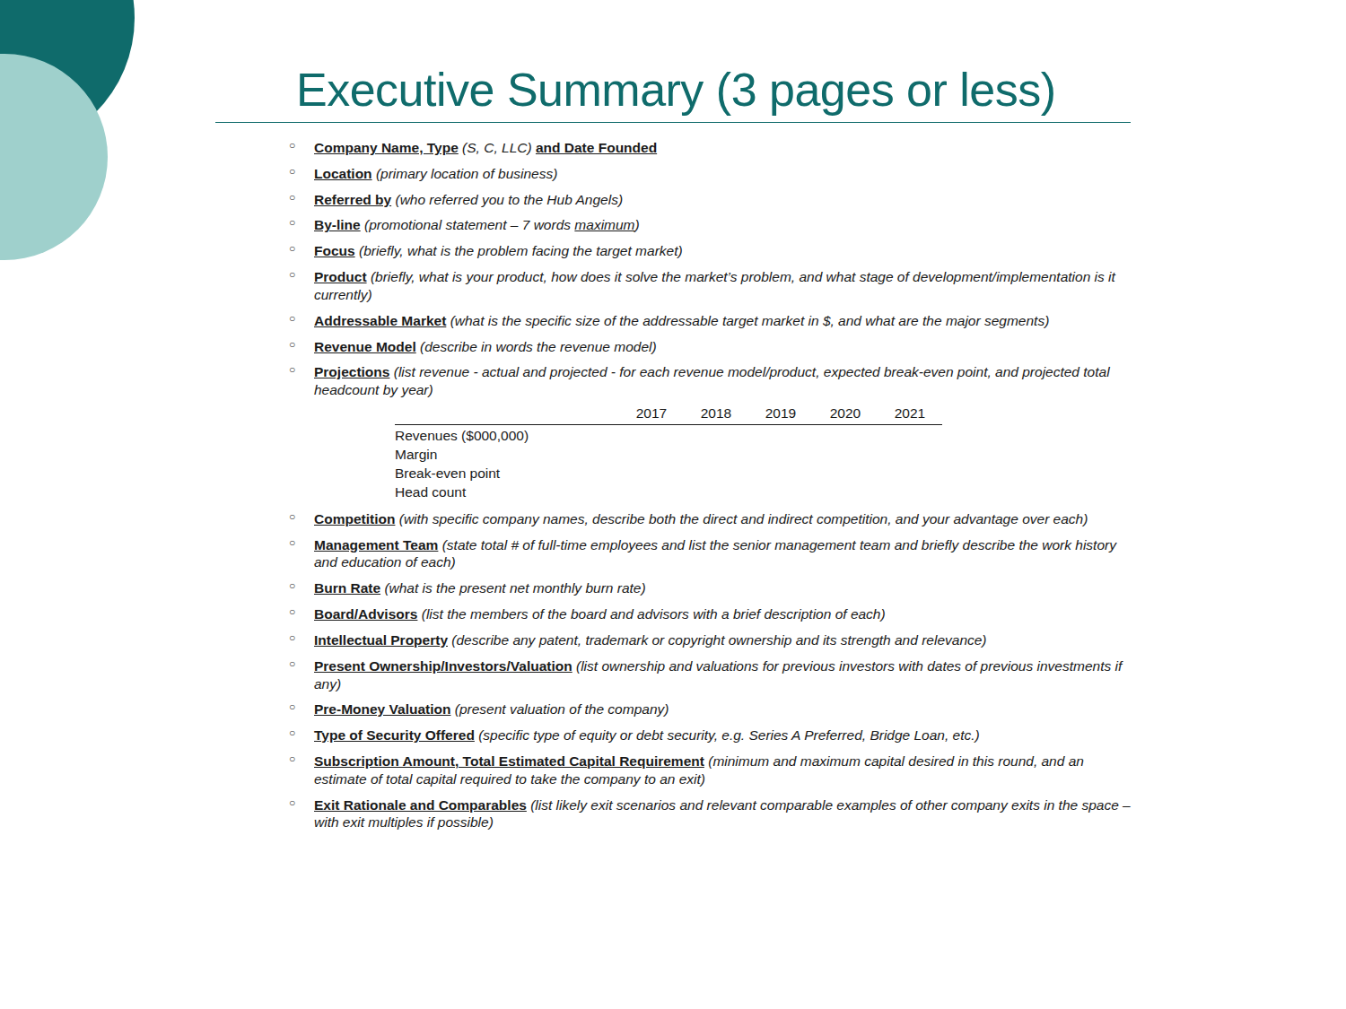Executive Summary (3 pages or less)
Company Name, Type (S, C, LLC) and Date Founded
Location (primary location of business)
Referred by (who referred you to the Hub Angels)
By-line (promotional statement – 7 words maximum)
Focus (briefly, what is the problem facing the target market)
Product (briefly, what is your product, how does it solve the market’s problem, and what stage of development/implementation is it currently)
Addressable Market (what is the specific size of the addressable target market in $, and what are the major segments)
Revenue Model (describe in words the revenue model)
Projections (list revenue - actual and projected - for each revenue model/product, expected break-even point, and projected total headcount by year)
20172018201920202021
Revenues ($000,000)
Margin
Break-even point
Head count
Competition (with specific company names, describe both the direct and indirect competition, and your advantage over each)
Management Team (state total # of full-time employees and list the senior management team and briefly describe the work history and education of each)
Burn Rate (what is the present net monthly burn rate)
Board/Advisors (list the members of the board and advisors with a brief description of each)
Intellectual Property (describe any patent, trademark or copyright ownership and its strength and relevance)
Present Ownership/Investors/Valuation (list ownership and valuations for previous investors with dates of previous investments if any)
Pre-Money Valuation (present valuation of the company)
Type of Security Offered (specific type of equity or debt security, e.g. Series A Preferred, Bridge Loan, etc.)
Subscription Amount, Total Estimated Capital Requirement (minimum and maximum capital desired in this round, and an estimate of total capital required to take the company to an exit)
Exit Rationale and Comparables (list likely exit scenarios and relevant comparable examples of other company exits in the space – with exit multiples if possible)